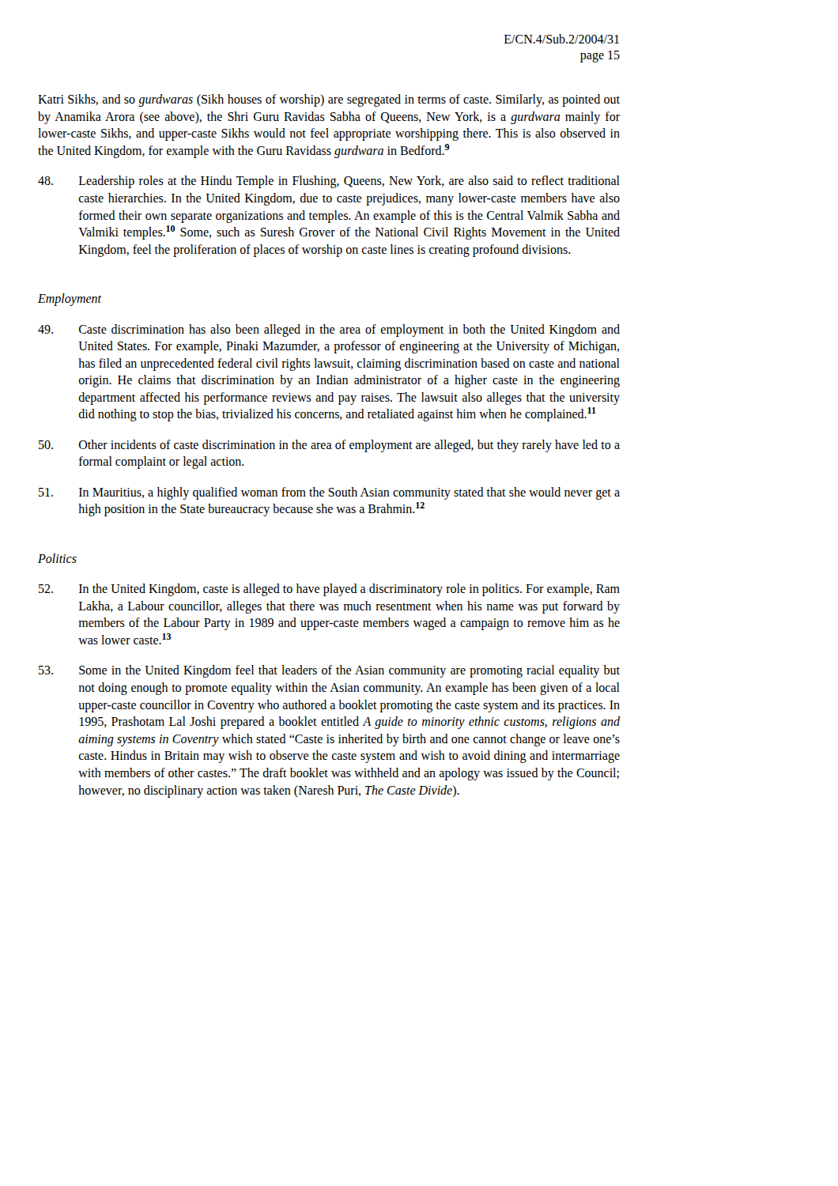E/CN.4/Sub.2/2004/31 page 15
Katri Sikhs, and so gurdwaras (Sikh houses of worship) are segregated in terms of caste. Similarly, as pointed out by Anamika Arora (see above), the Shri Guru Ravidas Sabha of Queens, New York, is a gurdwara mainly for lower-caste Sikhs, and upper-caste Sikhs would not feel appropriate worshipping there. This is also observed in the United Kingdom, for example with the Guru Ravidass gurdwara in Bedford.9
48.
Leadership roles at the Hindu Temple in Flushing, Queens, New York, are also said to reflect traditional caste hierarchies. In the United Kingdom, due to caste prejudices, many lower-caste members have also formed their own separate organizations and temples. An example of this is the Central Valmik Sabha and Valmiki temples.10 Some, such as Suresh Grover of the National Civil Rights Movement in the United Kingdom, feel the proliferation of places of worship on caste lines is creating profound divisions.
Employment
49.
Caste discrimination has also been alleged in the area of employment in both the United Kingdom and United States. For example, Pinaki Mazumder, a professor of engineering at the University of Michigan, has filed an unprecedented federal civil rights lawsuit, claiming discrimination based on caste and national origin. He claims that discrimination by an Indian administrator of a higher caste in the engineering department affected his performance reviews and pay raises. The lawsuit also alleges that the university did nothing to stop the bias, trivialized his concerns, and retaliated against him when he complained.11
50.
Other incidents of caste discrimination in the area of employment are alleged, but they rarely have led to a formal complaint or legal action.
51.
In Mauritius, a highly qualified woman from the South Asian community stated that she would never get a high position in the State bureaucracy because she was a Brahmin.12
Politics
52.
In the United Kingdom, caste is alleged to have played a discriminatory role in politics. For example, Ram Lakha, a Labour councillor, alleges that there was much resentment when his name was put forward by members of the Labour Party in 1989 and upper-caste members waged a campaign to remove him as he was lower caste.13
53.
Some in the United Kingdom feel that leaders of the Asian community are promoting racial equality but not doing enough to promote equality within the Asian community. An example has been given of a local upper-caste councillor in Coventry who authored a booklet promoting the caste system and its practices. In 1995, Prashotam Lal Joshi prepared a booklet entitled A guide to minority ethnic customs, religions and aiming systems in Coventry which stated “Caste is inherited by birth and one cannot change or leave one’s caste. Hindus in Britain may wish to observe the caste system and wish to avoid dining and intermarriage with members of other castes.” The draft booklet was withheld and an apology was issued by the Council; however, no disciplinary action was taken (Naresh Puri, The Caste Divide).